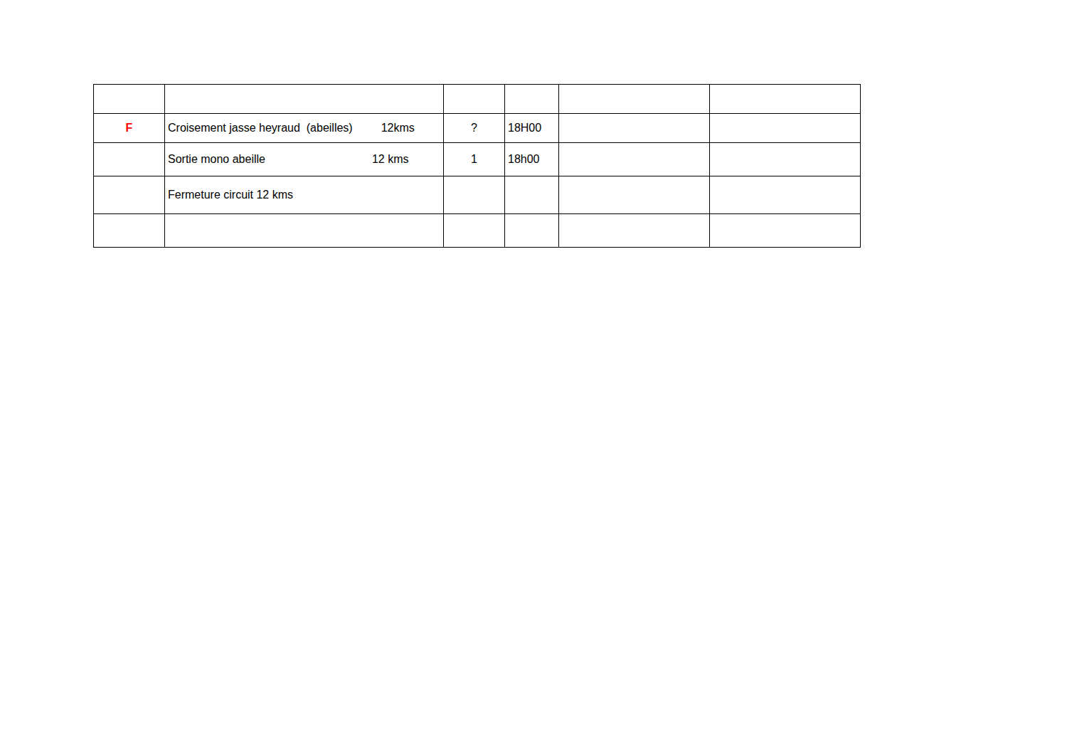| F | Croisement jasse heyraud (abeilles) 12kms | ? | 18H00 | | |
| | Sortie mono abeille 12 kms | 1 | 18h00 | | |
| | Fermeture circuit 12 kms | | | | |